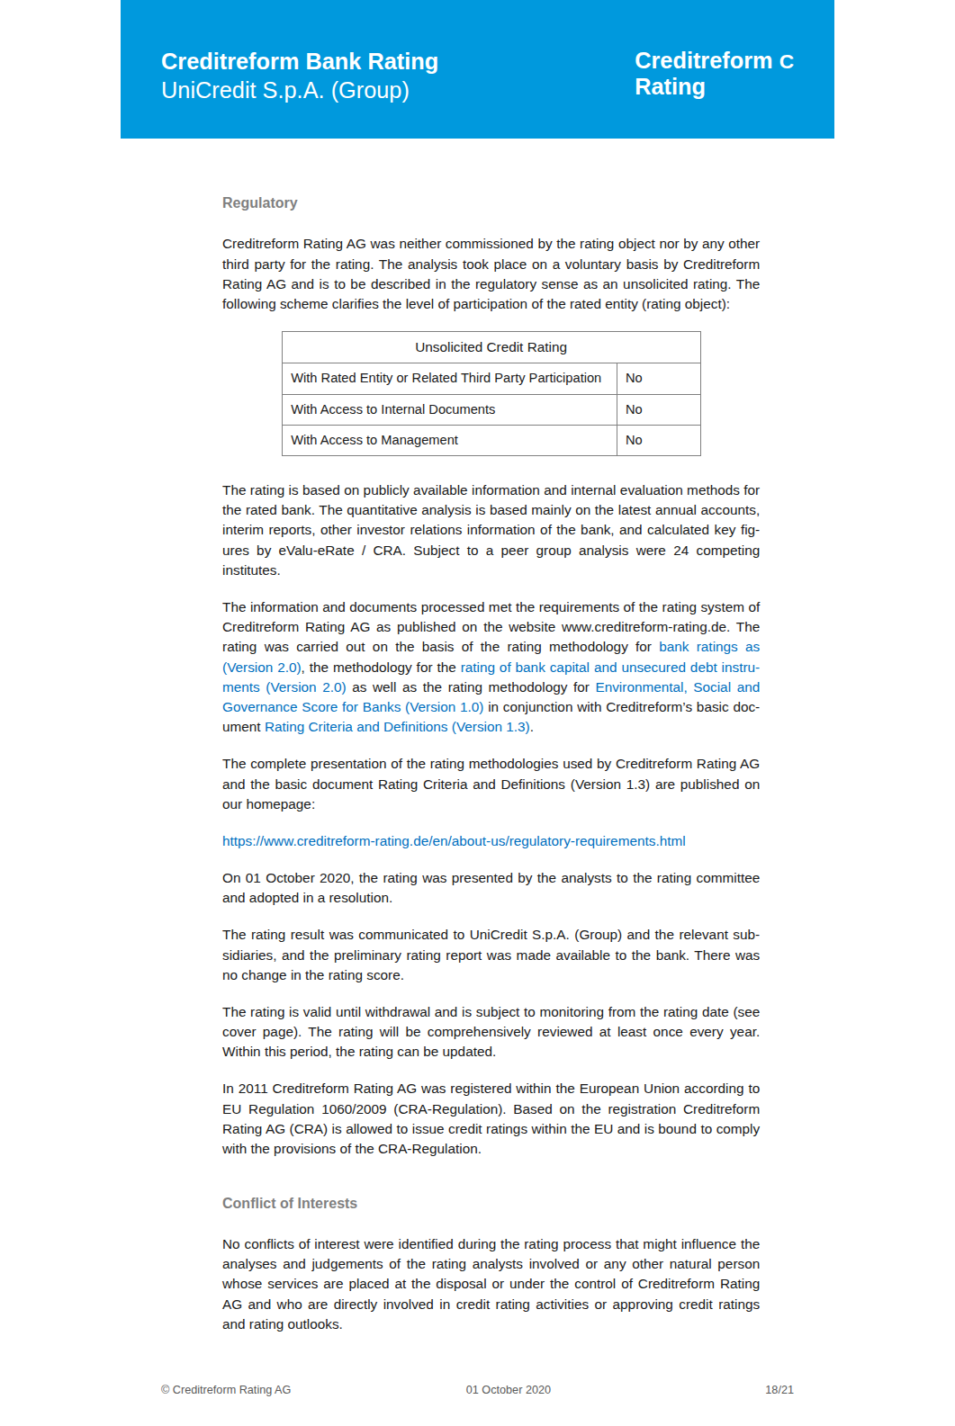Creditreform Bank Rating
UniCredit S.p.A. (Group)
Creditreform C Rating
Regulatory
Creditreform Rating AG was neither commissioned by the rating object nor by any other third party for the rating. The analysis took place on a voluntary basis by Creditreform Rating AG and is to be described in the regulatory sense as an unsolicited rating. The following scheme clarifies the level of participation of the rated entity (rating object):
| Unsolicited Credit Rating |
| --- |
| With Rated Entity or Related Third Party Participation | No |
| With Access to Internal Documents | No |
| With Access to Management | No |
The rating is based on publicly available information and internal evaluation methods for the rated bank. The quantitative analysis is based mainly on the latest annual accounts, interim reports, other investor relations information of the bank, and calculated key figures by eValu‑eRate / CRA. Subject to a peer group analysis were 24 competing institutes.
The information and documents processed met the requirements of the rating system of Creditreform Rating AG as published on the website www.creditreform-rating.de. The rating was carried out on the basis of the rating methodology for bank ratings as (Version 2.0), the methodology for the rating of bank capital and unsecured debt instruments (Version 2.0) as well as the rating methodology for Environmental, Social and Governance Score for Banks (Version 1.0) in conjunction with Creditreform’s basic document Rating Criteria and Definitions (Version 1.3).
The complete presentation of the rating methodologies used by Creditreform Rating AG and the basic document Rating Criteria and Definitions (Version 1.3) are published on our homepage:
https://www.creditreform-rating.de/en/about-us/regulatory-requirements.html
On 01 October 2020, the rating was presented by the analysts to the rating committee and adopted in a resolution.
The rating result was communicated to UniCredit S.p.A. (Group) and the relevant subsidiaries, and the preliminary rating report was made available to the bank. There was no change in the rating score.
The rating is valid until withdrawal and is subject to monitoring from the rating date (see cover page). The rating will be comprehensively reviewed at least once every year. Within this period, the rating can be updated.
In 2011 Creditreform Rating AG was registered within the European Union according to EU Regulation 1060/2009 (CRA-Regulation). Based on the registration Creditreform Rating AG (CRA) is allowed to issue credit ratings within the EU and is bound to comply with the provisions of the CRA-Regulation.
Conflict of Interests
No conflicts of interest were identified during the rating process that might influence the analyses and judgements of the rating analysts involved or any other natural person whose services are placed at the disposal or under the control of Creditreform Rating AG and who are directly involved in credit rating activities or approving credit ratings and rating outlooks.
© Creditreform Rating AG
01 October 2020
18/21